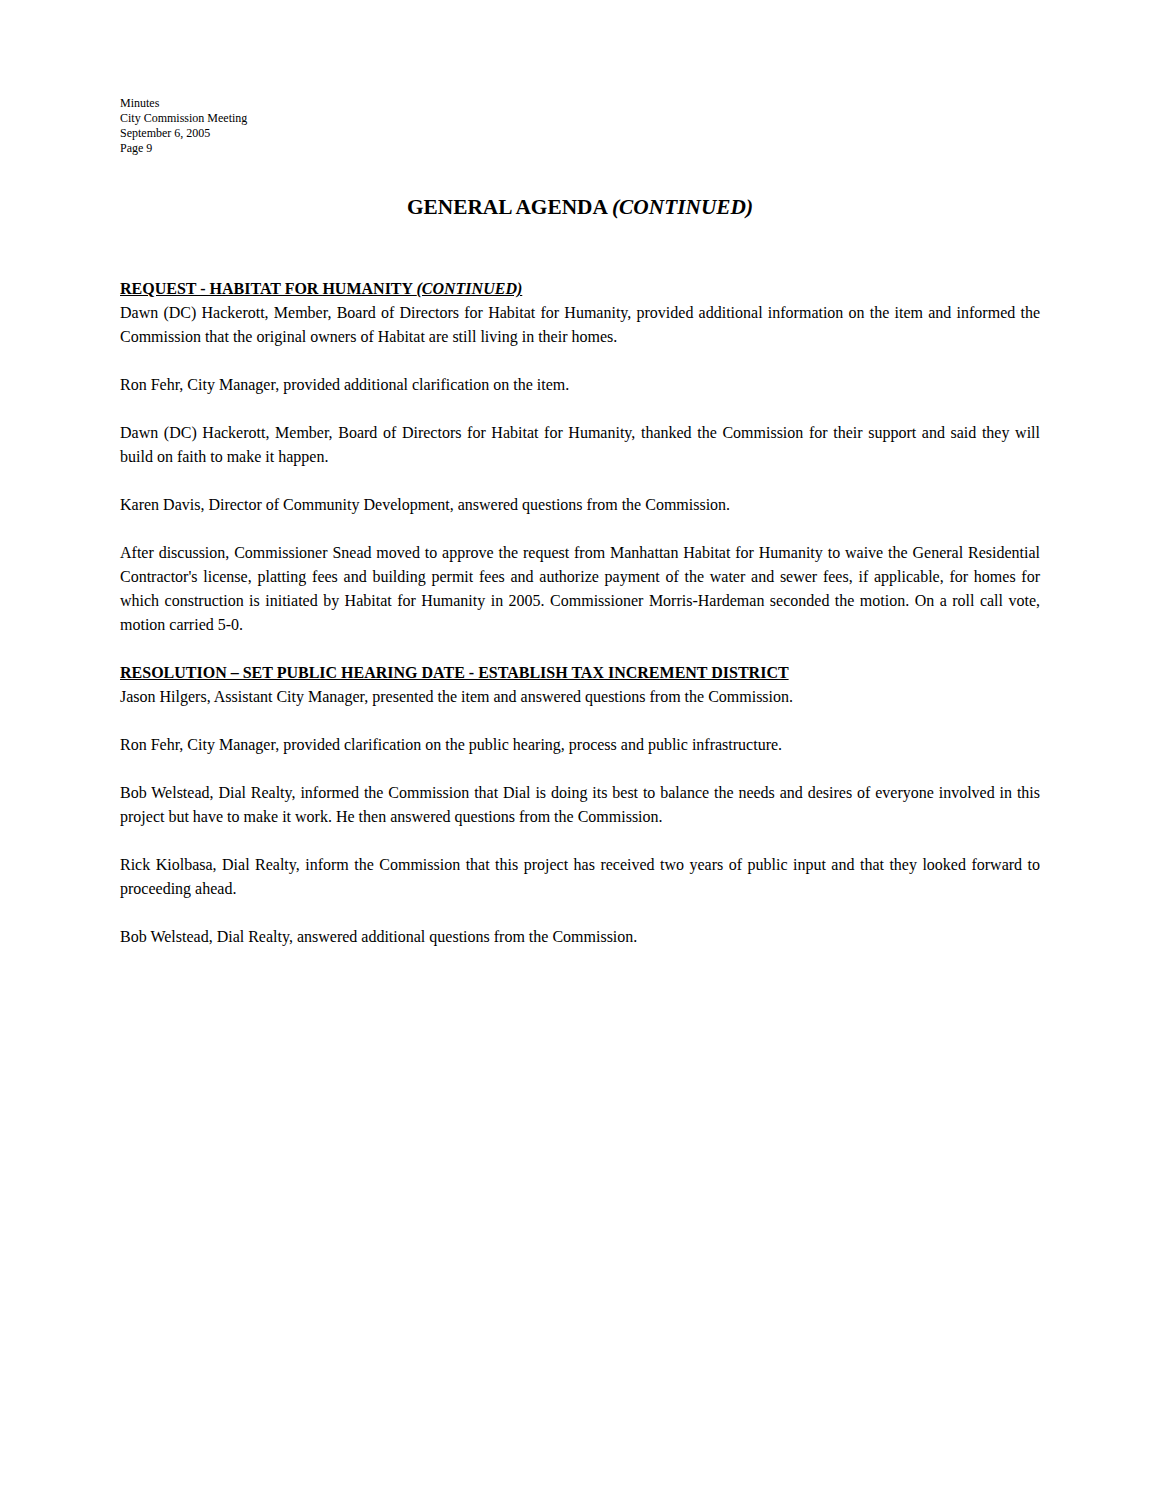Minutes
City Commission Meeting
September 6, 2005
Page 9
GENERAL AGENDA (CONTINUED)
REQUEST - HABITAT FOR HUMANITY (CONTINUED)
Dawn (DC) Hackerott, Member, Board of Directors for Habitat for Humanity, provided additional information on the item and informed the Commission that the original owners of Habitat are still living in their homes.
Ron Fehr, City Manager, provided additional clarification on the item.
Dawn (DC) Hackerott, Member, Board of Directors for Habitat for Humanity, thanked the Commission for their support and said they will build on faith to make it happen.
Karen Davis, Director of Community Development, answered questions from the Commission.
After discussion, Commissioner Snead moved to approve the request from Manhattan Habitat for Humanity to waive the General Residential Contractor's license, platting fees and building permit fees and authorize payment of the water and sewer fees, if applicable, for homes for which construction is initiated by Habitat for Humanity in 2005. Commissioner Morris-Hardeman seconded the motion. On a roll call vote, motion carried 5-0.
RESOLUTION – SET PUBLIC HEARING DATE - ESTABLISH TAX INCREMENT DISTRICT
Jason Hilgers, Assistant City Manager, presented the item and answered questions from the Commission.
Ron Fehr, City Manager, provided clarification on the public hearing, process and public infrastructure.
Bob Welstead, Dial Realty, informed the Commission that Dial is doing its best to balance the needs and desires of everyone involved in this project but have to make it work. He then answered questions from the Commission.
Rick Kiolbasa, Dial Realty, inform the Commission that this project has received two years of public input and that they looked forward to proceeding ahead.
Bob Welstead, Dial Realty, answered additional questions from the Commission.